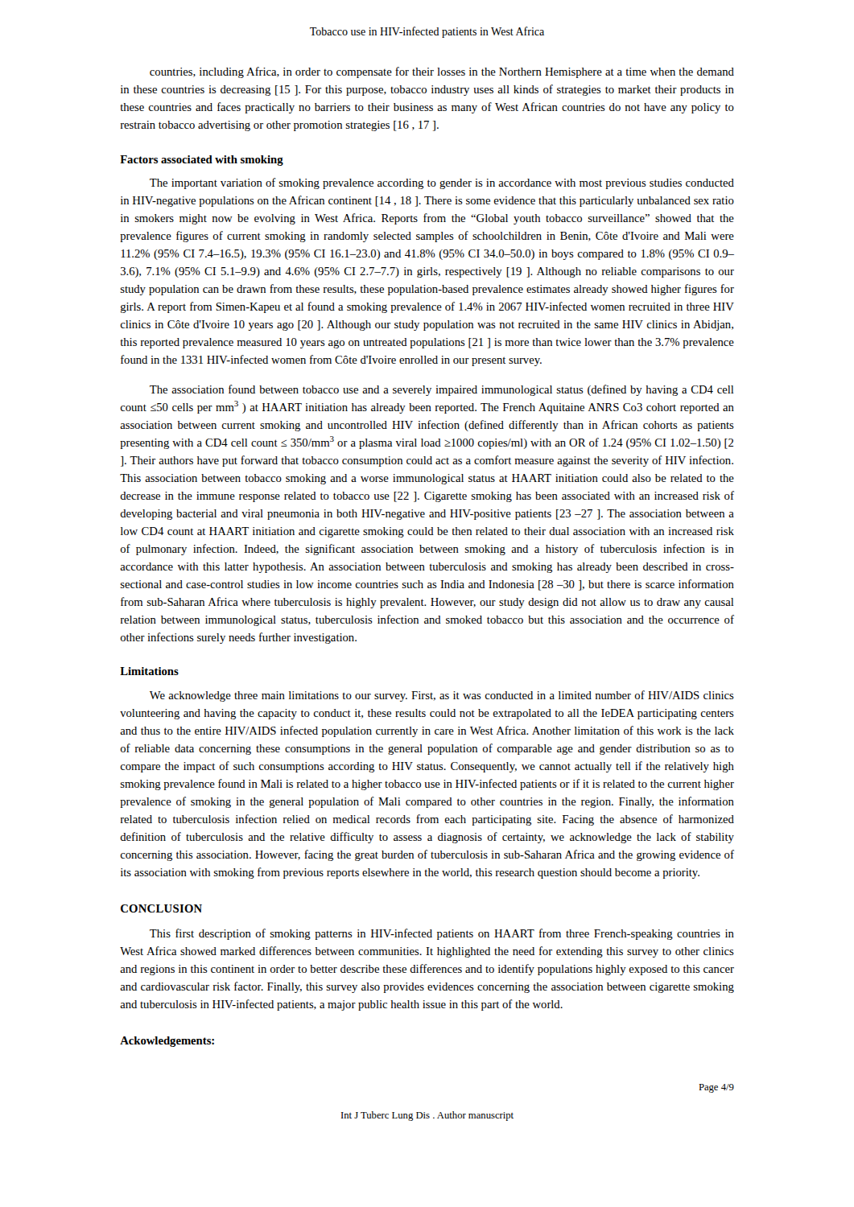Tobacco use in HIV-infected patients in West Africa
countries, including Africa, in order to compensate for their losses in the Northern Hemisphere at a time when the demand in these countries is decreasing [15 ]. For this purpose, tobacco industry uses all kinds of strategies to market their products in these countries and faces practically no barriers to their business as many of West African countries do not have any policy to restrain tobacco advertising or other promotion strategies [16 , 17 ].
Factors associated with smoking
The important variation of smoking prevalence according to gender is in accordance with most previous studies conducted in HIV-negative populations on the African continent [14 , 18 ]. There is some evidence that this particularly unbalanced sex ratio in smokers might now be evolving in West Africa. Reports from the “Global youth tobacco surveillance” showed that the prevalence figures of current smoking in randomly selected samples of schoolchildren in Benin, Côte d'Ivoire and Mali were 11.2% (95% CI 7.4–16.5), 19.3% (95% CI 16.1–23.0) and 41.8% (95% CI 34.0–50.0) in boys compared to 1.8% (95% CI 0.9–3.6), 7.1% (95% CI 5.1–9.9) and 4.6% (95% CI 2.7–7.7) in girls, respectively [19 ]. Although no reliable comparisons to our study population can be drawn from these results, these population-based prevalence estimates already showed higher figures for girls. A report from Simen-Kapeu et al found a smoking prevalence of 1.4% in 2067 HIV-infected women recruited in three HIV clinics in Côte d'Ivoire 10 years ago [20 ]. Although our study population was not recruited in the same HIV clinics in Abidjan, this reported prevalence measured 10 years ago on untreated populations [21 ] is more than twice lower than the 3.7% prevalence found in the 1331 HIV-infected women from Côte d'Ivoire enrolled in our present survey.
The association found between tobacco use and a severely impaired immunological status (defined by having a CD4 cell count ≤50 cells per mm3 ) at HAART initiation has already been reported. The French Aquitaine ANRS Co3 cohort reported an association between current smoking and uncontrolled HIV infection (defined differently than in African cohorts as patients presenting with a CD4 cell count ≤ 350/mm3 or a plasma viral load ≥1000 copies/ml) with an OR of 1.24 (95% CI 1.02–1.50) [2 ]. Their authors have put forward that tobacco consumption could act as a comfort measure against the severity of HIV infection. This association between tobacco smoking and a worse immunological status at HAART initiation could also be related to the decrease in the immune response related to tobacco use [22 ]. Cigarette smoking has been associated with an increased risk of developing bacterial and viral pneumonia in both HIV-negative and HIV-positive patients [23 –27 ]. The association between a low CD4 count at HAART initiation and cigarette smoking could be then related to their dual association with an increased risk of pulmonary infection. Indeed, the significant association between smoking and a history of tuberculosis infection is in accordance with this latter hypothesis. An association between tuberculosis and smoking has already been described in cross-sectional and case-control studies in low income countries such as India and Indonesia [28 –30 ], but there is scarce information from sub-Saharan Africa where tuberculosis is highly prevalent. However, our study design did not allow us to draw any causal relation between immunological status, tuberculosis infection and smoked tobacco but this association and the occurrence of other infections surely needs further investigation.
Limitations
We acknowledge three main limitations to our survey. First, as it was conducted in a limited number of HIV/AIDS clinics volunteering and having the capacity to conduct it, these results could not be extrapolated to all the IeDEA participating centers and thus to the entire HIV/AIDS infected population currently in care in West Africa. Another limitation of this work is the lack of reliable data concerning these consumptions in the general population of comparable age and gender distribution so as to compare the impact of such consumptions according to HIV status. Consequently, we cannot actually tell if the relatively high smoking prevalence found in Mali is related to a higher tobacco use in HIV-infected patients or if it is related to the current higher prevalence of smoking in the general population of Mali compared to other countries in the region. Finally, the information related to tuberculosis infection relied on medical records from each participating site. Facing the absence of harmonized definition of tuberculosis and the relative difficulty to assess a diagnosis of certainty, we acknowledge the lack of stability concerning this association. However, facing the great burden of tuberculosis in sub-Saharan Africa and the growing evidence of its association with smoking from previous reports elsewhere in the world, this research question should become a priority.
CONCLUSION
This first description of smoking patterns in HIV-infected patients on HAART from three French-speaking countries in West Africa showed marked differences between communities. It highlighted the need for extending this survey to other clinics and regions in this continent in order to better describe these differences and to identify populations highly exposed to this cancer and cardiovascular risk factor. Finally, this survey also provides evidences concerning the association between cigarette smoking and tuberculosis in HIV-infected patients, a major public health issue in this part of the world.
Ackowledgements:
Page 4/9
Int J Tuberc Lung Dis . Author manuscript